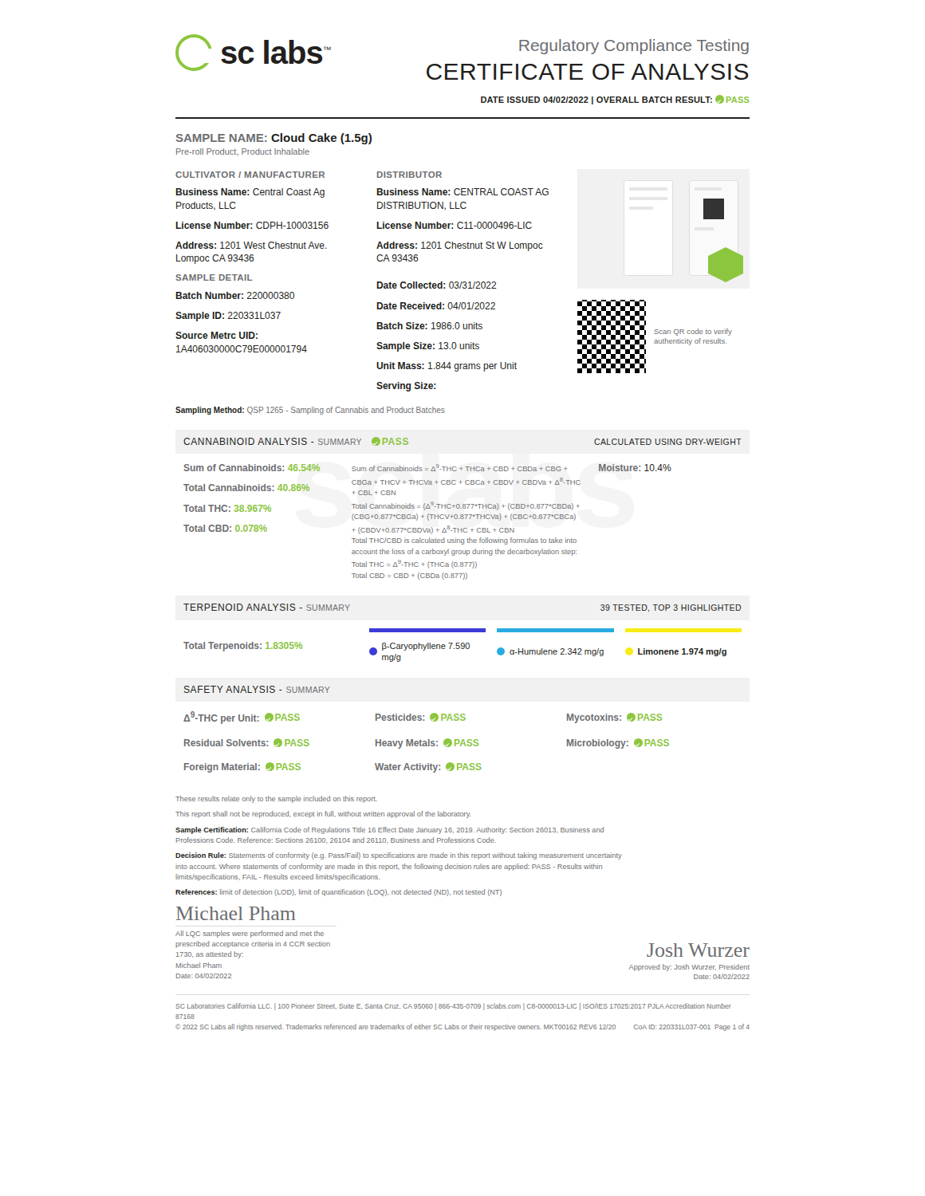sclabs
sc labs™
Regulatory Compliance Testing
CERTIFICATE OF ANALYSIS
DATE ISSUED 04/02/2022 | OVERALL BATCH RESULT: PASS
SAMPLE NAME: Cloud Cake (1.5g)
Pre-roll Product, Product Inhalable
Cultivator / Manufacturer
Business Name: Central Coast Ag Products, LLC
License Number: CDPH-10003156
Address: 1201 West Chestnut Ave. Lompoc CA 93436
Sample Detail
Batch Number: 220000380
Sample ID: 220331L037
Source Metrc UID:
1A406030000C79E000001794
Distributor
Business Name: CENTRAL COAST AG DISTRIBUTION, LLC
License Number: C11-0000496-LIC
Address: 1201 Chestnut St W Lompoc CA 93436
Date Collected: 03/31/2022
Date Received: 04/01/2022
Batch Size: 1986.0 units
Sample Size: 13.0 units
Unit Mass: 1.844 grams per Unit
Serving Size:
Scan QR code to verify authenticity of results.
Sampling Method: QSP 1265 - Sampling of Cannabis and Product Batches
CANNABINOID ANALYSIS - SUMMARY PASS
CALCULATED USING DRY-WEIGHT
Sum of Cannabinoids: 46.54%
Total Cannabinoids: 40.86%
Total THC: 38.967%
Total CBD: 0.078%
Sum of Cannabinoids = Δ9-THC + THCa + CBD + CBDa + CBG + CBGa + THCV + THCVa + CBC + CBCa + CBDV + CBDVa + Δ8-THC + CBL + CBN
Total Cannabinoids = (Δ9-THC+0.877*THCa) + (CBD+0.877*CBDa) + (CBG+0.877*CBGa) + (THCV+0.877*THCVa) + (CBC+0.877*CBCa) + (CBDV+0.877*CBDVa) + Δ8-THC + CBL + CBN
Total THC/CBD is calculated using the following formulas to take into account the loss of a carboxyl group during the decarboxylation step:
Total THC = Δ9-THC + (THCa (0.877))
Total CBD = CBD + (CBDa (0.877))
Moisture: 10.4%
TERPENOID ANALYSIS - SUMMARY
39 TESTED, TOP 3 HIGHLIGHTED
Total Terpenoids: 1.8305%
β-Caryophyllene 7.590 mg/g
α-Humulene 2.342 mg/g
Limonene 1.974 mg/g
SAFETY ANALYSIS - SUMMARY
Δ9-THC per Unit: PASS
Pesticides: PASS
Mycotoxins: PASS
Residual Solvents: PASS
Heavy Metals: PASS
Microbiology: PASS
Foreign Material: PASS
Water Activity: PASS
These results relate only to the sample included on this report.
This report shall not be reproduced, except in full, without written approval of the laboratory.
Sample Certification: California Code of Regulations Title 16 Effect Date January 16, 2019. Authority: Section 26013, Business and Professions Code. Reference: Sections 26100, 26104 and 26110, Business and Professions Code.
Decision Rule: Statements of conformity (e.g. Pass/Fail) to specifications are made in this report without taking measurement uncertainty into account. Where statements of conformity are made in this report, the following decision rules are applied: PASS - Results within limits/specifications, FAIL - Results exceed limits/specifications.
References: limit of detection (LOD), limit of quantification (LOQ), not detected (ND), not tested (NT)
Michael Pham
All LQC samples were performed and met the prescribed acceptance criteria in 4 CCR section 1730, as attested by:
Michael Pham
Date: 04/02/2022
Josh Wurzer
Approved by: Josh Wurzer, President
Date: 04/02/2022
SC Laboratories California LLC. | 100 Pioneer Street, Suite E, Santa Cruz, CA 95060 | 866-435-0709 | sclabs.com | C8-0000013-LIC | ISO/IES 17025:2017 PJLA Accreditation Number 87168
© 2022 SC Labs all rights reserved. Trademarks referenced are trademarks of either SC Labs or their respective owners. MKT00162 REV6 12/20 CoA ID: 220331L037-001 Page 1 of 4